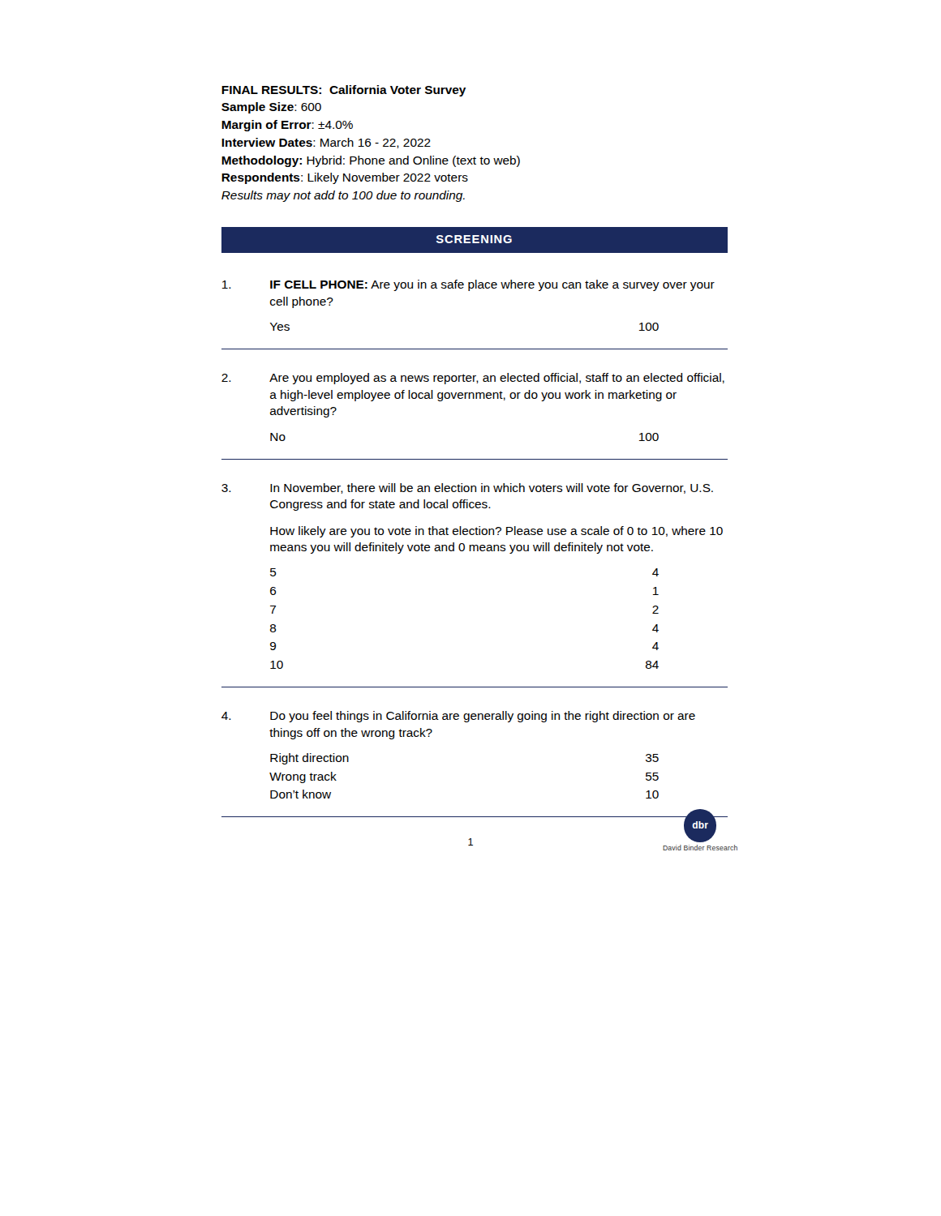FINAL RESULTS: California Voter Survey
Sample Size: 600
Margin of Error: ±4.0%
Interview Dates: March 16 - 22, 2022
Methodology: Hybrid: Phone and Online (text to web)
Respondents: Likely November 2022 voters
Results may not add to 100 due to rounding.
SCREENING
1.
IF CELL PHONE: Are you in a safe place where you can take a survey over your cell phone?
| Yes | 100 |
2.
Are you employed as a news reporter, an elected official, staff to an elected official, a high-level employee of local government, or do you work in marketing or advertising?
| No | 100 |
3.
In November, there will be an election in which voters will vote for Governor, U.S. Congress and for state and local offices.
How likely are you to vote in that election? Please use a scale of 0 to 10, where 10 means you will definitely vote and 0 means you will definitely not vote.
| 5 | 4 |
| 6 | 1 |
| 7 | 2 |
| 8 | 4 |
| 9 | 4 |
| 10 | 84 |
4.
Do you feel things in California are generally going in the right direction or are things off on the wrong track?
| Right direction | 35 |
| Wrong track | 55 |
| Don’t know | 10 |
1
dbr
David Binder Research